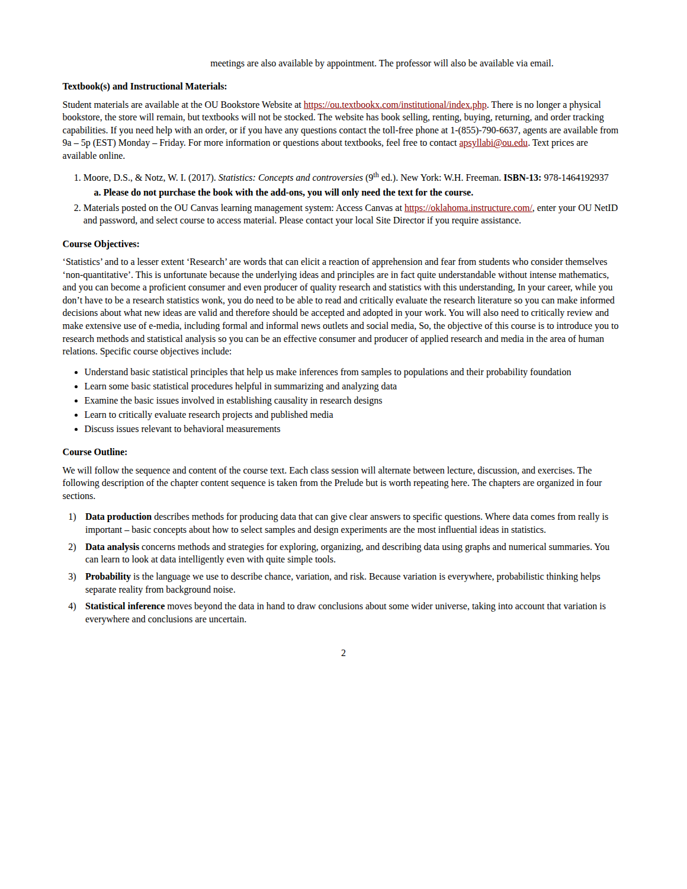meetings are also available by appointment. The professor will also be available via email.
Textbook(s) and Instructional Materials:
Student materials are available at the OU Bookstore Website at https://ou.textbookx.com/institutional/index.php. There is no longer a physical bookstore, the store will remain, but textbooks will not be stocked. The website has book selling, renting, buying, returning, and order tracking capabilities. If you need help with an order, or if you have any questions contact the toll-free phone at 1-(855)-790-6637, agents are available from 9a – 5p (EST) Monday – Friday. For more information or questions about textbooks, feel free to contact apsyllabi@ou.edu. Text prices are available online.
Moore, D.S., & Notz, W. I. (2017). Statistics: Concepts and controversies (9th ed.). New York: W.H. Freeman. ISBN-13: 978-1464192937
Please do not purchase the book with the add-ons, you will only need the text for the course.
Materials posted on the OU Canvas learning management system: Access Canvas at https://oklahoma.instructure.com/, enter your OU NetID and password, and select course to access material. Please contact your local Site Director if you require assistance.
Course Objectives:
‘Statistics’ and to a lesser extent ‘Research’ are words that can elicit a reaction of apprehension and fear from students who consider themselves ‘non-quantitative’. This is unfortunate because the underlying ideas and principles are in fact quite understandable without intense mathematics, and you can become a proficient consumer and even producer of quality research and statistics with this understanding, In your career, while you don’t have to be a research statistics wonk, you do need to be able to read and critically evaluate the research literature so you can make informed decisions about what new ideas are valid and therefore should be accepted and adopted in your work. You will also need to critically review and make extensive use of e-media, including formal and informal news outlets and social media, So, the objective of this course is to introduce you to research methods and statistical analysis so you can be an effective consumer and producer of applied research and media in the area of human relations. Specific course objectives include:
Understand basic statistical principles that help us make inferences from samples to populations and their probability foundation
Learn some basic statistical procedures helpful in summarizing and analyzing data
Examine the basic issues involved in establishing causality in research designs
Learn to critically evaluate research projects and published media
Discuss issues relevant to behavioral measurements
Course Outline:
We will follow the sequence and content of the course text. Each class session will alternate between lecture, discussion, and exercises. The following description of the chapter content sequence is taken from the Prelude but is worth repeating here. The chapters are organized in four sections.
Data production describes methods for producing data that can give clear answers to specific questions. Where data comes from really is important – basic concepts about how to select samples and design experiments are the most influential ideas in statistics.
Data analysis concerns methods and strategies for exploring, organizing, and describing data using graphs and numerical summaries. You can learn to look at data intelligently even with quite simple tools.
Probability is the language we use to describe chance, variation, and risk. Because variation is everywhere, probabilistic thinking helps separate reality from background noise.
Statistical inference moves beyond the data in hand to draw conclusions about some wider universe, taking into account that variation is everywhere and conclusions are uncertain.
2